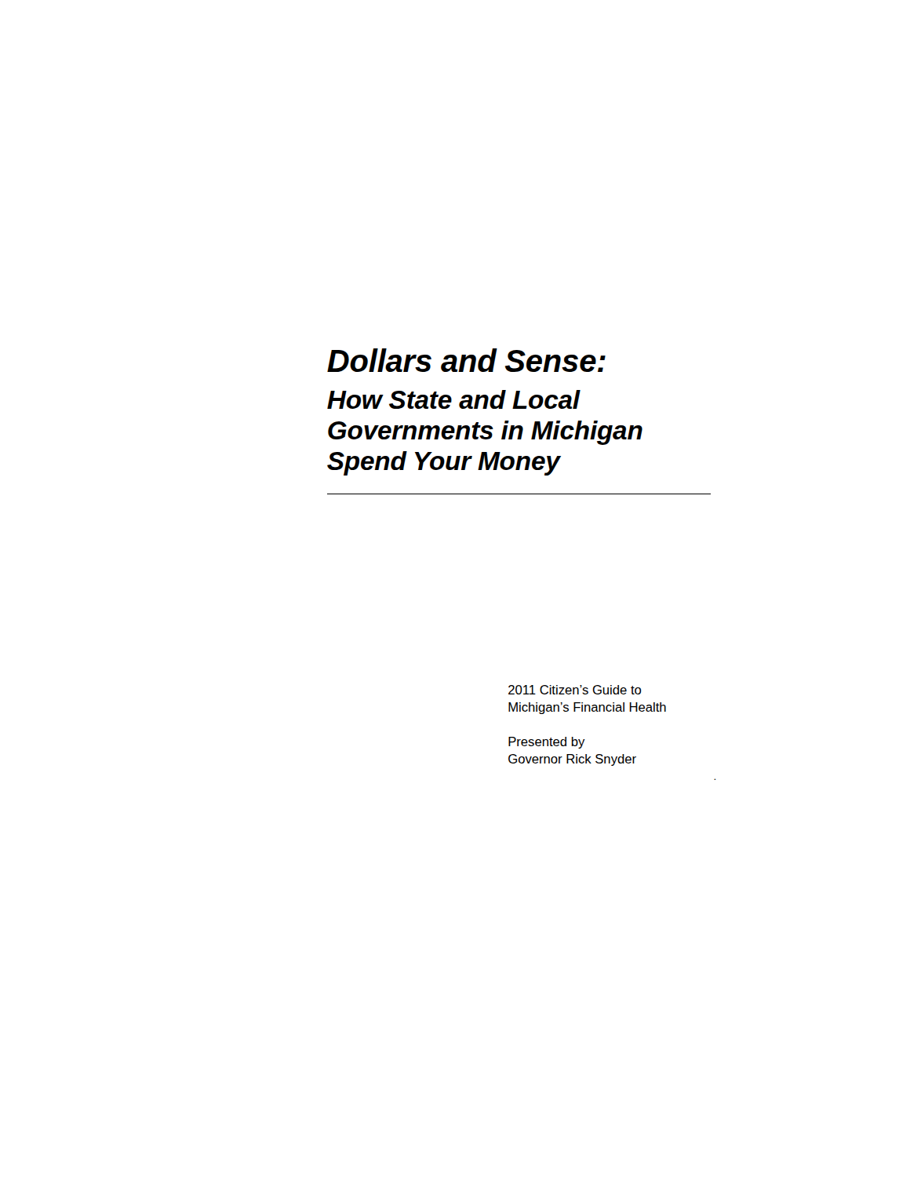Dollars and Sense: How State and Local Governments in Michigan Spend Your Money
2011 Citizen’s Guide to
Michigan’s Financial Health
Presented by
Governor Rick Snyder
.